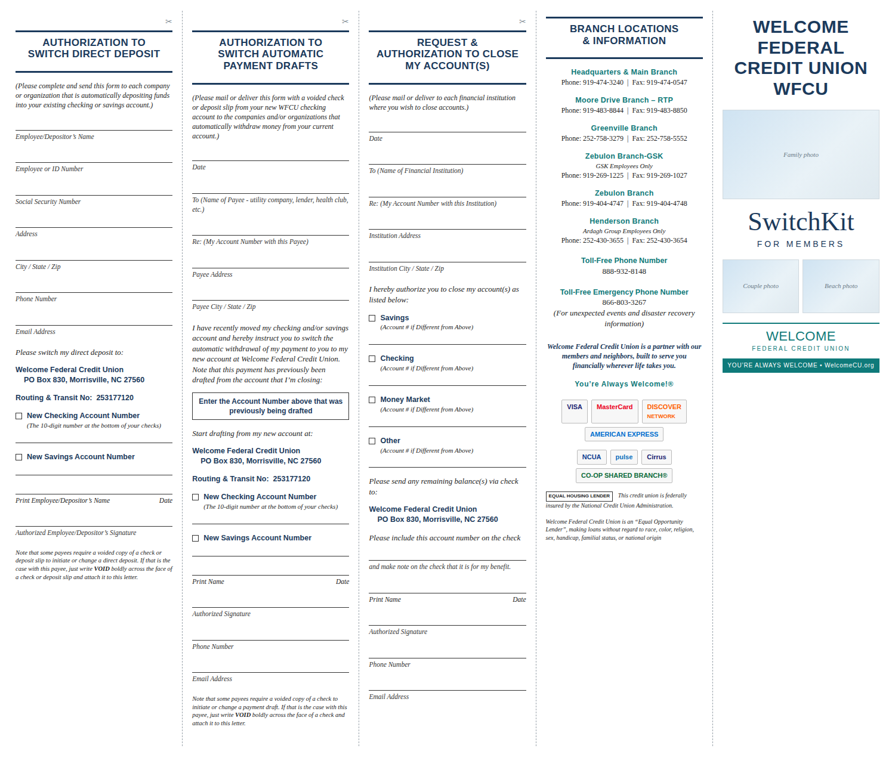✂
Authorization to
Switch Direct Deposit
(Please complete and send this form to each company or organization that is automatically depositing funds into your existing checking or savings account.)
Employee/Depositor’s Name
Employee or ID Number
Social Security Number
Address
City / State / Zip
Phone Number
Email Address
Please switch my direct deposit to:
Welcome Federal Credit Union
PO Box 830, Morrisville, NC 27560
Routing & Transit No: 253177120
New Checking Account Number (The 10-digit number at the bottom of your checks)
New Savings Account Number
Print Employee/Depositor’s Name Date
Authorized Employee/Depositor’s Signature
Note that some payees require a voided copy of a check or deposit slip to initiate or change a direct deposit. If that is the case with this payee, just write VOID boldly across the face of a check or deposit slip and attach it to this letter.
✂
Authorization to
Switch Automatic
Payment Drafts
(Please mail or deliver this form with a voided check or deposit slip from your new WFCU checking account to the companies and/or organizations that automatically withdraw money from your current account.)
Date
To (Name of Payee - utility company, lender, health club, etc.)
Re: (My Account Number with this Payee)
Payee Address
Payee City / State / Zip
I have recently moved my checking and/or savings account and hereby instruct you to switch the automatic withdrawal of my payment to you to my new account at Welcome Federal Credit Union. Note that this payment has previously been drafted from the account that I’m closing:
Enter the Account Number above that was previously being drafted
Start drafting from my new account at:
Welcome Federal Credit Union
PO Box 830, Morrisville, NC 27560
Routing & Transit No: 253177120
New Checking Account Number (The 10-digit number at the bottom of your checks)
New Savings Account Number
Print Name Date
Authorized Signature
Phone Number
Email Address
Note that some payees require a voided copy of a check to initiate or change a payment draft. If that is the case with this payee, just write VOID boldly across the face of a check and attach it to this letter.
✂
Request &
Authorization to Close
My Account(s)
(Please mail or deliver to each financial institution where you wish to close accounts.)
Date
To (Name of Financial Institution)
Re: (My Account Number with this Institution)
Institution Address
Institution City / State / Zip
I hereby authorize you to close my account(s) as listed below:
Savings (Account # if Different from Above)
Checking (Account # if Different from Above)
Money Market (Account # if Different from Above)
Other (Account # if Different from Above)
Please send any remaining balance(s) via check to:
Welcome Federal Credit Union
PO Box 830, Morrisville, NC 27560
Please include this account number on the check
and make note on the check that it is for my benefit.
Print Name Date
Authorized Signature
Phone Number
Email Address
Branch Locations
& Information
Headquarters & Main Branch
Phone: 919-474-3240 | Fax: 919-474-0547
Moore Drive Branch – RTP
Phone: 919-483-8844 | Fax: 919-483-8850
Greenville Branch
Phone: 252-758-3279 | Fax: 252-758-5552
Zebulon Branch-GSK
GSK Employees Only
Phone: 919-269-1225 | Fax: 919-269-1027
Zebulon Branch
Phone: 919-404-4747 | Fax: 919-404-4748
Henderson Branch
Ardagh Group Employees Only
Phone: 252-430-3655 | Fax: 252-430-3654
Toll-Free Phone Number
888-932-8148
Toll-Free Emergency Phone Number
866-803-3267
(For unexpected events and disaster recovery information)
Welcome Federal Credit Union is a partner with our members and neighbors, built to serve you financially wherever life takes you.
You’re Always Welcome!®
VISA MasterCard DISCOVER
NETWORK AMERICAN EXPRESS
NCUA pulse Cirrus CO-OP SHARED BRANCH®
EQUAL HOUSING LENDER This credit union is federally insured by the National Credit Union Administration.
Welcome Federal Credit Union is an “Equal Opportunity Lender”, making loans without regard to race, color, religion, sex, handicap, familial status, or national origin
Welcome Federal
Credit Union
WFCU
Family photo
SwitchKit
FOR MEMBERS
Couple photo
Beach photo
WELCOME
FEDERAL CREDIT UNION
YOU’RE ALWAYS WELCOME • WelcomeCU.org